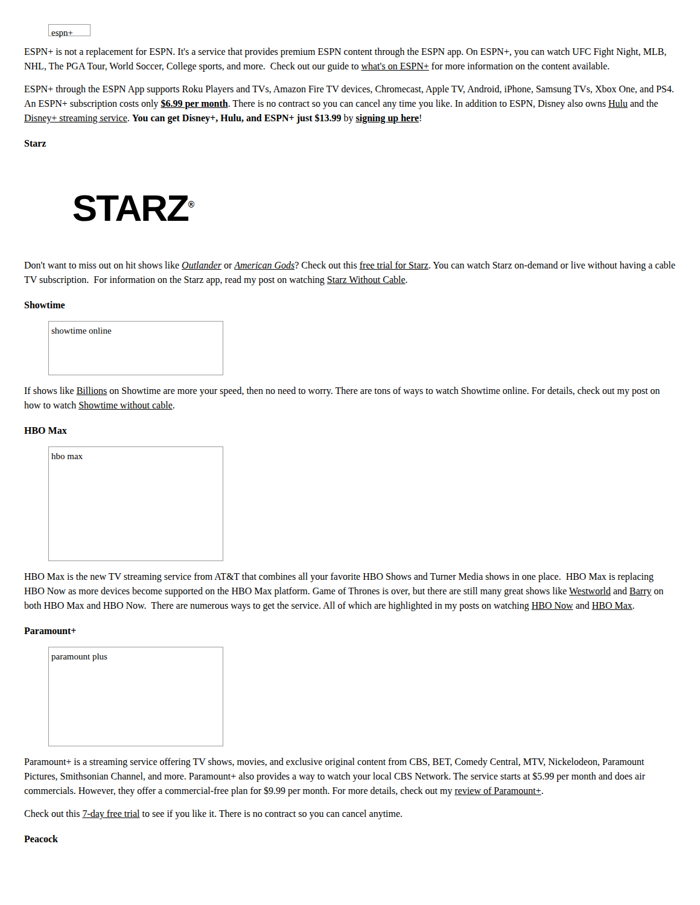espn+
ESPN+ is not a replacement for ESPN. It's a service that provides premium ESPN content through the ESPN app. On ESPN+, you can watch UFC Fight Night, MLB, NHL, The PGA Tour, World Soccer, College sports, and more. Check out our guide to what's on ESPN+ for more information on the content available.
ESPN+ through the ESPN App supports Roku Players and TVs, Amazon Fire TV devices, Chromecast, Apple TV, Android, iPhone, Samsung TVs, Xbox One, and PS4. An ESPN+ subscription costs only $6.99 per month. There is no contract so you can cancel any time you like. In addition to ESPN, Disney also owns Hulu and the Disney+ streaming service. You can get Disney+, Hulu, and ESPN+ just $13.99 by signing up here!
Starz
STARZ®
Don't want to miss out on hit shows like Outlander or American Gods? Check out this free trial for Starz. You can watch Starz on-demand or live without having a cable TV subscription. For information on the Starz app, read my post on watching Starz Without Cable.
Showtime
showtime online
If shows like Billions on Showtime are more your speed, then no need to worry. There are tons of ways to watch Showtime online. For details, check out my post on how to watch Showtime without cable.
HBO Max
hbo max
HBO Max is the new TV streaming service from AT&T that combines all your favorite HBO Shows and Turner Media shows in one place. HBO Max is replacing HBO Now as more devices become supported on the HBO Max platform. Game of Thrones is over, but there are still many great shows like Westworld and Barry on both HBO Max and HBO Now. There are numerous ways to get the service. All of which are highlighted in my posts on watching HBO Now and HBO Max.
Paramount+
paramount plus
Paramount+ is a streaming service offering TV shows, movies, and exclusive original content from CBS, BET, Comedy Central, MTV, Nickelodeon, Paramount Pictures, Smithsonian Channel, and more. Paramount+ also provides a way to watch your local CBS Network. The service starts at $5.99 per month and does air commercials. However, they offer a commercial-free plan for $9.99 per month. For more details, check out my review of Paramount+.
Check out this 7-day free trial to see if you like it. There is no contract so you can cancel anytime.
Peacock